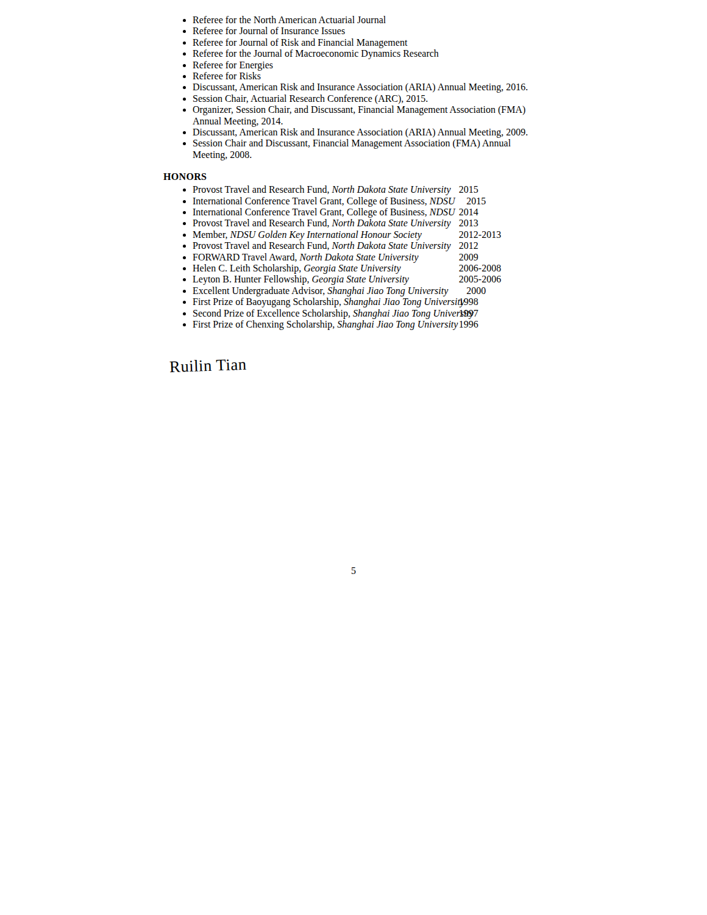Referee for the North American Actuarial Journal
Referee for Journal of Insurance Issues
Referee for Journal of Risk and Financial Management
Referee for the Journal of Macroeconomic Dynamics Research
Referee for Energies
Referee for Risks
Discussant, American Risk and Insurance Association (ARIA) Annual Meeting, 2016.
Session Chair, Actuarial Research Conference (ARC), 2015.
Organizer, Session Chair, and Discussant, Financial Management Association (FMA) Annual Meeting, 2014.
Discussant, American Risk and Insurance Association (ARIA) Annual Meeting, 2009.
Session Chair and Discussant, Financial Management Association (FMA) Annual Meeting, 2008.
HONORS
Provost Travel and Research Fund, North Dakota State University 2015
International Conference Travel Grant, College of Business, NDSU 2015
International Conference Travel Grant, College of Business, NDSU 2014
Provost Travel and Research Fund, North Dakota State University 2013
Member, NDSU Golden Key International Honour Society 2012-2013
Provost Travel and Research Fund, North Dakota State University 2012
FORWARD Travel Award, North Dakota State University 2009
Helen C. Leith Scholarship, Georgia State University 2006-2008
Leyton B. Hunter Fellowship, Georgia State University 2005-2006
Excellent Undergraduate Advisor, Shanghai Jiao Tong University 2000
First Prize of Baoyugang Scholarship, Shanghai Jiao Tong University 1998
Second Prize of Excellence Scholarship, Shanghai Jiao Tong University 1997
First Prize of Chenxing Scholarship, Shanghai Jiao Tong University 1996
Ruilin Tian
5